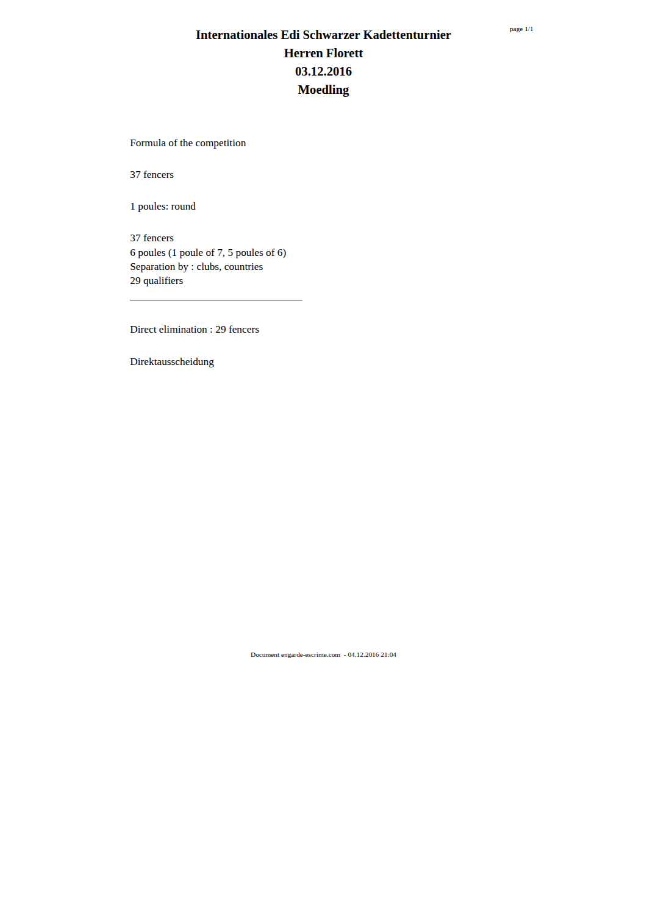page 1/1
Internationales Edi Schwarzer Kadettenturnier Herren Florett 03.12.2016 Moedling
Formula of the competition
37 fencers
1 poules: round
37 fencers
6 poules (1 poule of 7, 5 poules of 6)
Separation by : clubs, countries
29 qualifiers
Direct elimination : 29 fencers
Direktausscheidung
Document engarde-escrime.com - 04.12.2016 21:04